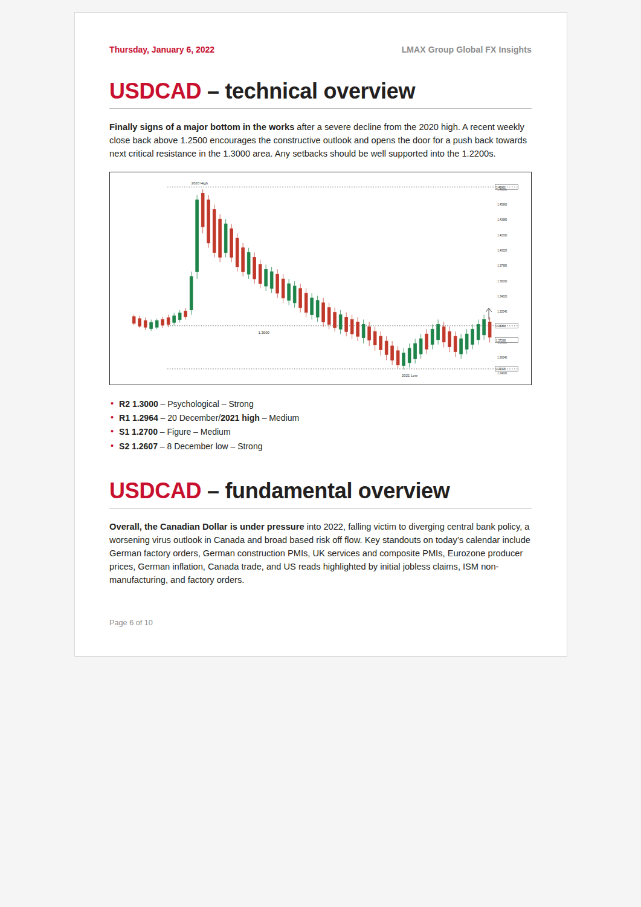Thursday, January 6, 2022
LMAX Group Global FX Insights
USDCAD – technical overview
Finally signs of a major bottom in the works after a severe decline from the 2020 high. A recent weekly close back above 1.2500 encourages the constructive outlook and opens the door for a push back towards next critical resistance in the 1.3000 area. Any setbacks should be well supported into the 1.2200s.
1.48000 1.45960 1.43980 1.42000 1.40020 1.37980 1.36000 1.34020 1.32040 1.30020 1.28020 1.26040 1.24000 1.22020 1.46661 1.29960 1.27268 1.20115 2020 High 1.3000 2021 Low
R2 1.3000 – Psychological – Strong
R1 1.2964 – 20 December/2021 high – Medium
S1 1.2700 – Figure – Medium
S2 1.2607 – 8 December low – Strong
USDCAD – fundamental overview
Overall, the Canadian Dollar is under pressure into 2022, falling victim to diverging central bank policy, a worsening virus outlook in Canada and broad based risk off flow. Key standouts on today’s calendar include German factory orders, German construction PMIs, UK services and composite PMIs, Eurozone producer prices, German inflation, Canada trade, and US reads highlighted by initial jobless claims, ISM non-manufacturing, and factory orders.
Page 6 of 10